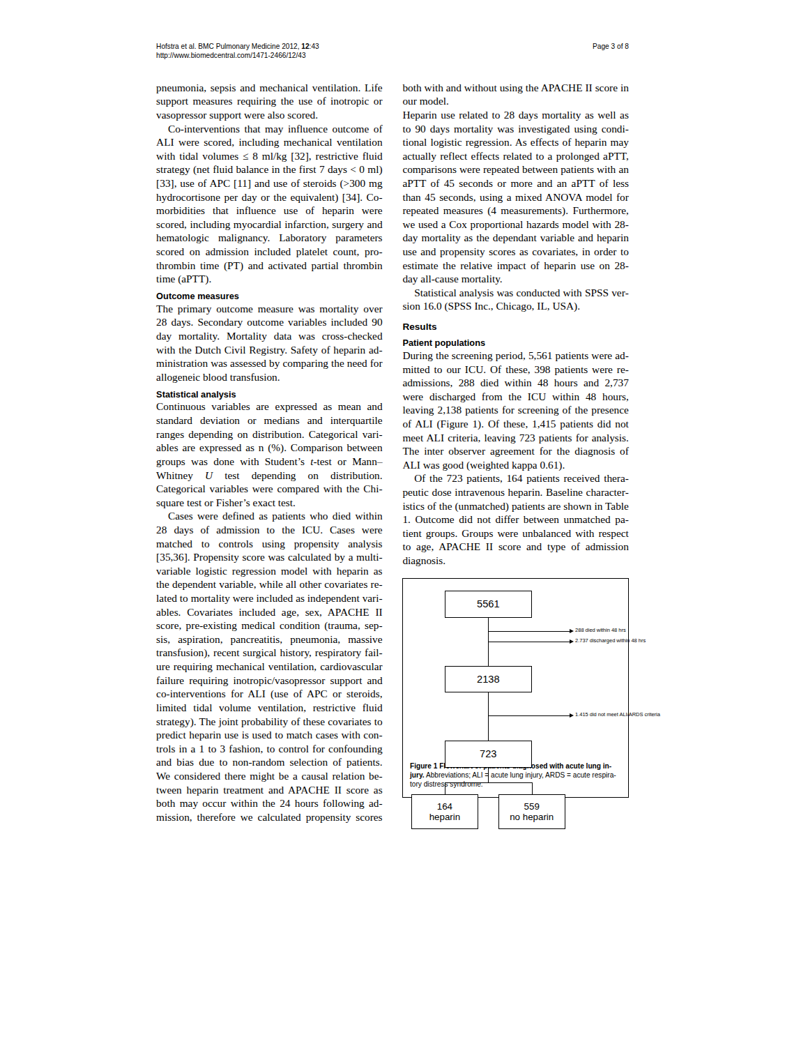Hofstra et al. BMC Pulmonary Medicine 2012, 12:43
http://www.biomedcentral.com/1471-2466/12/43
Page 3 of 8
pneumonia, sepsis and mechanical ventilation. Life support measures requiring the use of inotropic or vasopressor support were also scored.
Co-interventions that may influence outcome of ALI were scored, including mechanical ventilation with tidal volumes ≤ 8 ml/kg [32], restrictive fluid strategy (net fluid balance in the first 7 days < 0 ml) [33], use of APC [11] and use of steroids (>300 mg hydrocortisone per day or the equivalent) [34]. Co-morbidities that influence use of heparin were scored, including myocardial infarction, surgery and hematologic malignancy. Laboratory parameters scored on admission included platelet count, prothrombin time (PT) and activated partial thrombin time (aPTT).
Outcome measures
The primary outcome measure was mortality over 28 days. Secondary outcome variables included 90 day mortality. Mortality data was cross-checked with the Dutch Civil Registry. Safety of heparin administration was assessed by comparing the need for allogeneic blood transfusion.
Statistical analysis
Continuous variables are expressed as mean and standard deviation or medians and interquartile ranges depending on distribution. Categorical variables are expressed as n (%). Comparison between groups was done with Student’s t-test or Mann–Whitney U test depending on distribution. Categorical variables were compared with the Chi-square test or Fisher’s exact test.
Cases were defined as patients who died within 28 days of admission to the ICU. Cases were matched to controls using propensity analysis [35,36]. Propensity score was calculated by a multivariable logistic regression model with heparin as the dependent variable, while all other covariates related to mortality were included as independent variables. Covariates included age, sex, APACHE II score, pre-existing medical condition (trauma, sepsis, aspiration, pancreatitis, pneumonia, massive transfusion), recent surgical history, respiratory failure requiring mechanical ventilation, cardiovascular failure requiring inotropic/vasopressor support and co-interventions for ALI (use of APC or steroids, limited tidal volume ventilation, restrictive fluid strategy). The joint probability of these covariates to predict heparin use is used to match cases with controls in a 1 to 3 fashion, to control for confounding and bias due to non-random selection of patients. We considered there might be a causal relation between heparin treatment and APACHE II score as both may occur within the 24 hours following admission, therefore we calculated propensity scores both with and without using the APACHE II score in our model.
Heparin use related to 28 days mortality as well as to 90 days mortality was investigated using conditional logistic regression. As effects of heparin may actually reflect effects related to a prolonged aPTT, comparisons were repeated between patients with an aPTT of 45 seconds or more and an aPTT of less than 45 seconds, using a mixed ANOVA model for repeated measures (4 measurements). Furthermore, we used a Cox proportional hazards model with 28-day mortality as the dependant variable and heparin use and propensity scores as covariates, in order to estimate the relative impact of heparin use on 28-day all-cause mortality.
Statistical analysis was conducted with SPSS version 16.0 (SPSS Inc., Chicago, IL, USA).
Results
Patient populations
During the screening period, 5,561 patients were admitted to our ICU. Of these, 398 patients were re-admissions, 288 died within 48 hours and 2,737 were discharged from the ICU within 48 hours, leaving 2,138 patients for screening of the presence of ALI (Figure 1). Of these, 1,415 patients did not meet ALI criteria, leaving 723 patients for analysis. The inter observer agreement for the diagnosis of ALI was good (weighted kappa 0.61).
Of the 723 patients, 164 patients received therapeutic dose intravenous heparin. Baseline characteristics of the (unmatched) patients are shown in Table 1. Outcome did not differ between unmatched patient groups. Groups were unbalanced with respect to age, APACHE II score and type of admission diagnosis.
5561
288 died within 48 hrs
2.737 discharged within 48 hrs
2138
1.415 did not meet ALI/ARDS criteria
723
164
heparin
559
no heparin
Figure 1 Flowchart of patients diagnosed with acute lung injury. Abbreviations; ALI = acute lung injury, ARDS = acute respiratory distress syndrome.